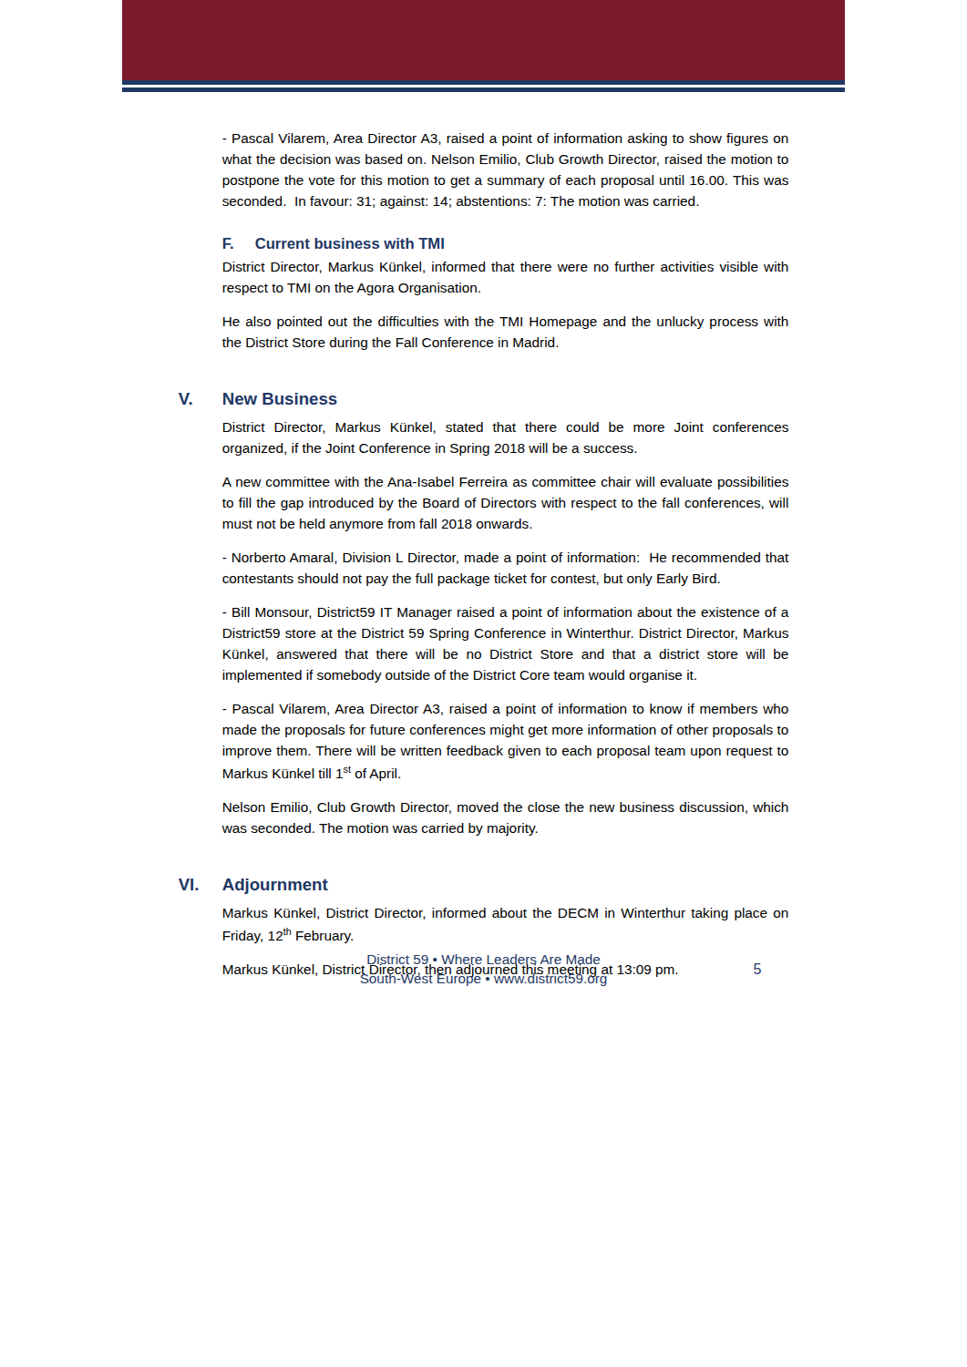- Pascal Vilarem, Area Director A3, raised a point of information asking to show figures on what the decision was based on. Nelson Emilio, Club Growth Director, raised the motion to postpone the vote for this motion to get a summary of each proposal until 16.00. This was seconded. In favour: 31; against: 14; abstentions: 7: The motion was carried.
F. Current business with TMI
District Director, Markus Künkel, informed that there were no further activities visible with respect to TMI on the Agora Organisation.
He also pointed out the difficulties with the TMI Homepage and the unlucky process with the District Store during the Fall Conference in Madrid.
V. New Business
District Director, Markus Künkel, stated that there could be more Joint conferences organized, if the Joint Conference in Spring 2018 will be a success.
A new committee with the Ana-Isabel Ferreira as committee chair will evaluate possibilities to fill the gap introduced by the Board of Directors with respect to the fall conferences, will must not be held anymore from fall 2018 onwards.
- Norberto Amaral, Division L Director, made a point of information: He recommended that contestants should not pay the full package ticket for contest, but only Early Bird.
- Bill Monsour, District59 IT Manager raised a point of information about the existence of a District59 store at the District 59 Spring Conference in Winterthur. District Director, Markus Künkel, answered that there will be no District Store and that a district store will be implemented if somebody outside of the District Core team would organise it.
- Pascal Vilarem, Area Director A3, raised a point of information to know if members who made the proposals for future conferences might get more information of other proposals to improve them. There will be written feedback given to each proposal team upon request to Markus Künkel till 1st of April.
Nelson Emilio, Club Growth Director, moved the close the new business discussion, which was seconded. The motion was carried by majority.
VI. Adjournment
Markus Künkel, District Director, informed about the DECM in Winterthur taking place on Friday, 12th February.
Markus Künkel, District Director, then adjourned this meeting at 13:09 pm.
District 59 • Where Leaders Are Made
South-West Europe • www.district59.org
5